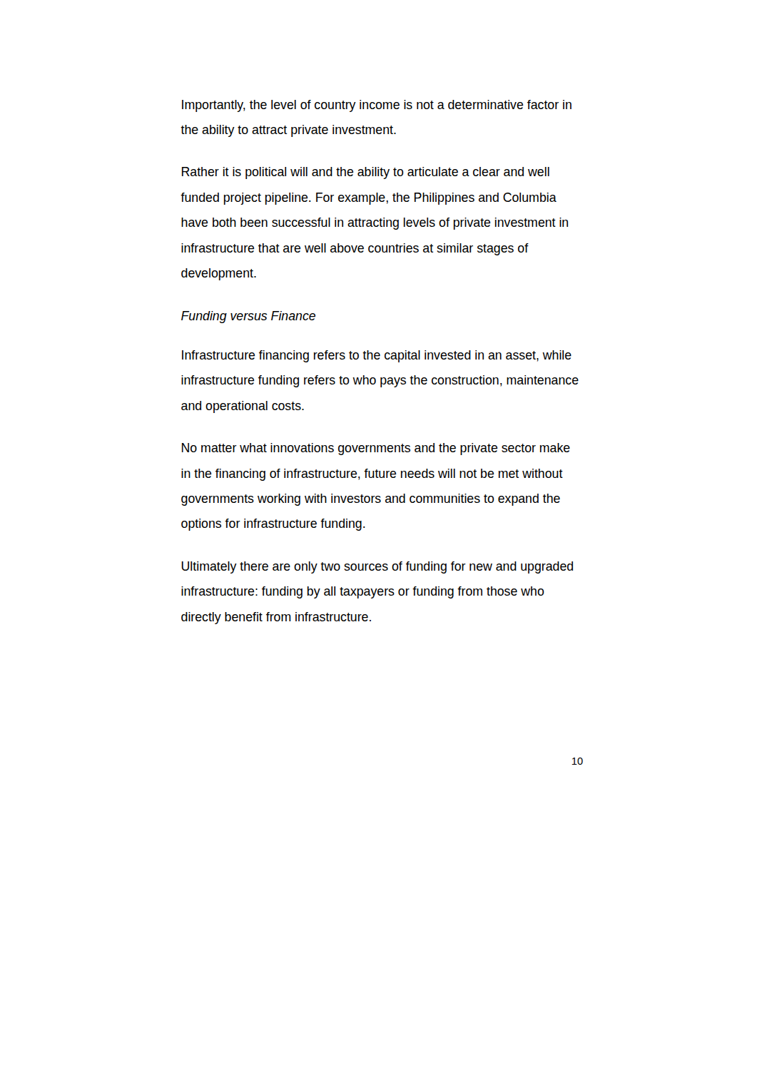Importantly, the level of country income is not a determinative factor in the ability to attract private investment.
Rather it is political will and the ability to articulate a clear and well funded project pipeline. For example, the Philippines and Columbia have both been successful in attracting levels of private investment in infrastructure that are well above countries at similar stages of development.
Funding versus Finance
Infrastructure financing refers to the capital invested in an asset, while infrastructure funding refers to who pays the construction, maintenance and operational costs.
No matter what innovations governments and the private sector make in the financing of infrastructure, future needs will not be met without governments working with investors and communities to expand the options for infrastructure funding.
Ultimately there are only two sources of funding for new and upgraded infrastructure: funding by all taxpayers or funding from those who directly benefit from infrastructure.
10